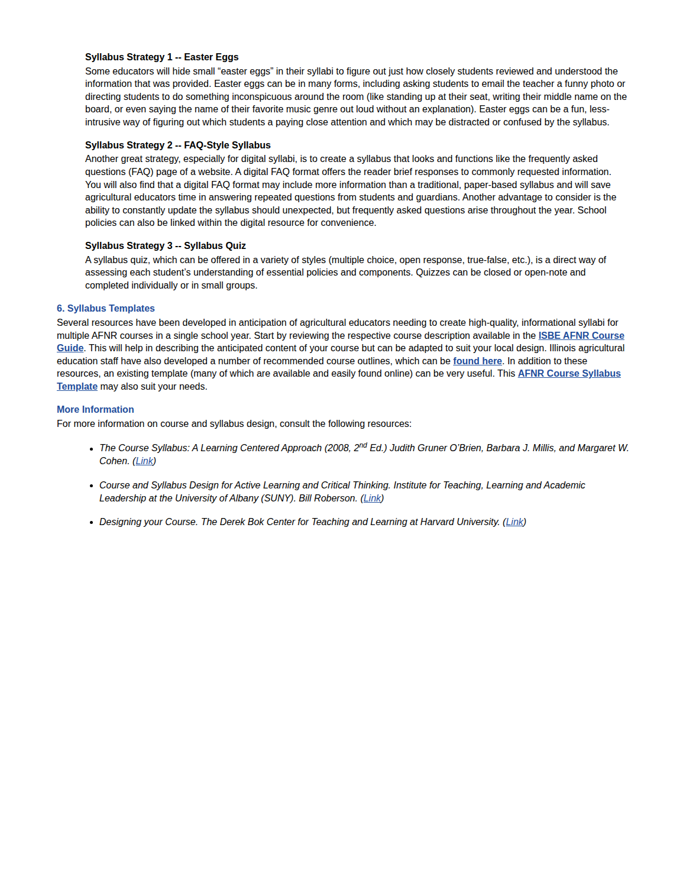Syllabus Strategy 1 -- Easter Eggs
Some educators will hide small “easter eggs” in their syllabi to figure out just how closely students reviewed and understood the information that was provided. Easter eggs can be in many forms, including asking students to email the teacher a funny photo or directing students to do something inconspicuous around the room (like standing up at their seat, writing their middle name on the board, or even saying the name of their favorite music genre out loud without an explanation). Easter eggs can be a fun, less-intrusive way of figuring out which students a paying close attention and which may be distracted or confused by the syllabus.
Syllabus Strategy 2 -- FAQ-Style Syllabus
Another great strategy, especially for digital syllabi, is to create a syllabus that looks and functions like the frequently asked questions (FAQ) page of a website. A digital FAQ format offers the reader brief responses to commonly requested information. You will also find that a digital FAQ format may include more information than a traditional, paper-based syllabus and will save agricultural educators time in answering repeated questions from students and guardians. Another advantage to consider is the ability to constantly update the syllabus should unexpected, but frequently asked questions arise throughout the year. School policies can also be linked within the digital resource for convenience.
Syllabus Strategy 3 -- Syllabus Quiz
A syllabus quiz, which can be offered in a variety of styles (multiple choice, open response, true-false, etc.), is a direct way of assessing each student’s understanding of essential policies and components. Quizzes can be closed or open-note and completed individually or in small groups.
6. Syllabus Templates
Several resources have been developed in anticipation of agricultural educators needing to create high-quality, informational syllabi for multiple AFNR courses in a single school year. Start by reviewing the respective course description available in the ISBE AFNR Course Guide. This will help in describing the anticipated content of your course but can be adapted to suit your local design. Illinois agricultural education staff have also developed a number of recommended course outlines, which can be found here. In addition to these resources, an existing template (many of which are available and easily found online) can be very useful. This AFNR Course Syllabus Template may also suit your needs.
More Information
For more information on course and syllabus design, consult the following resources:
The Course Syllabus: A Learning Centered Approach (2008, 2nd Ed.) Judith Gruner O’Brien, Barbara J. Millis, and Margaret W. Cohen. (Link)
Course and Syllabus Design for Active Learning and Critical Thinking. Institute for Teaching, Learning and Academic Leadership at the University of Albany (SUNY). Bill Roberson. (Link)
Designing your Course. The Derek Bok Center for Teaching and Learning at Harvard University. (Link)